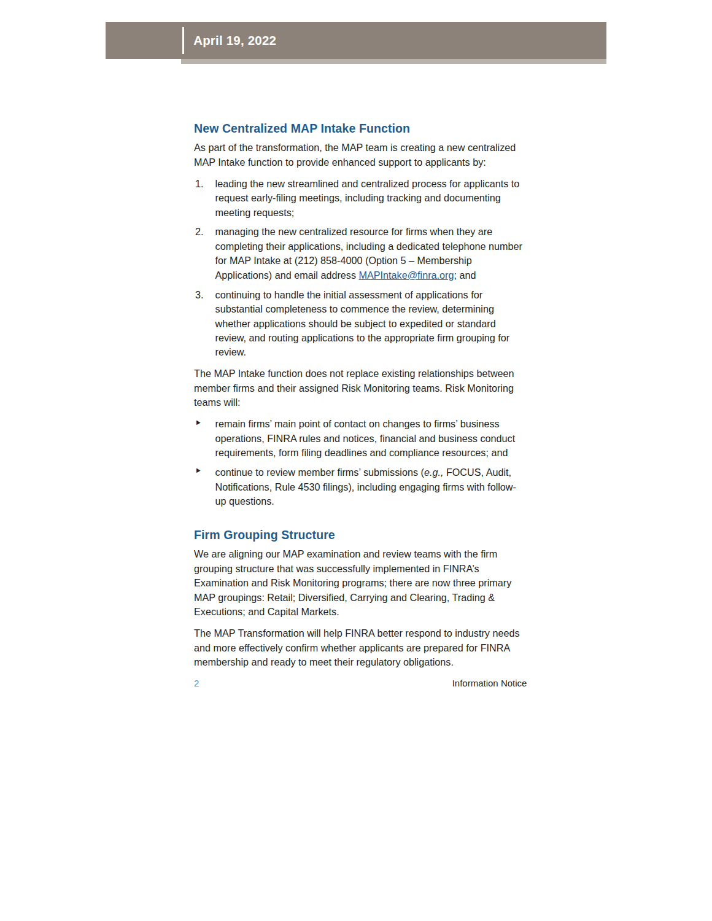April 19, 2022
New Centralized MAP Intake Function
As part of the transformation, the MAP team is creating a new centralized MAP Intake function to provide enhanced support to applicants by:
leading the new streamlined and centralized process for applicants to request early-filing meetings, including tracking and documenting meeting requests;
managing the new centralized resource for firms when they are completing their applications, including a dedicated telephone number for MAP Intake at (212) 858-4000 (Option 5 – Membership Applications) and email address MAPIntake@finra.org; and
continuing to handle the initial assessment of applications for substantial completeness to commence the review, determining whether applications should be subject to expedited or standard review, and routing applications to the appropriate firm grouping for review.
The MAP Intake function does not replace existing relationships between member firms and their assigned Risk Monitoring teams. Risk Monitoring teams will:
remain firms’ main point of contact on changes to firms’ business operations, FINRA rules and notices, financial and business conduct requirements, form filing deadlines and compliance resources; and
continue to review member firms’ submissions (e.g., FOCUS, Audit, Notifications, Rule 4530 filings), including engaging firms with follow-up questions.
Firm Grouping Structure
We are aligning our MAP examination and review teams with the firm grouping structure that was successfully implemented in FINRA’s Examination and Risk Monitoring programs; there are now three primary MAP groupings: Retail; Diversified, Carrying and Clearing, Trading & Executions; and Capital Markets.
The MAP Transformation will help FINRA better respond to industry needs and more effectively confirm whether applicants are prepared for FINRA membership and ready to meet their regulatory obligations.
2
Information Notice